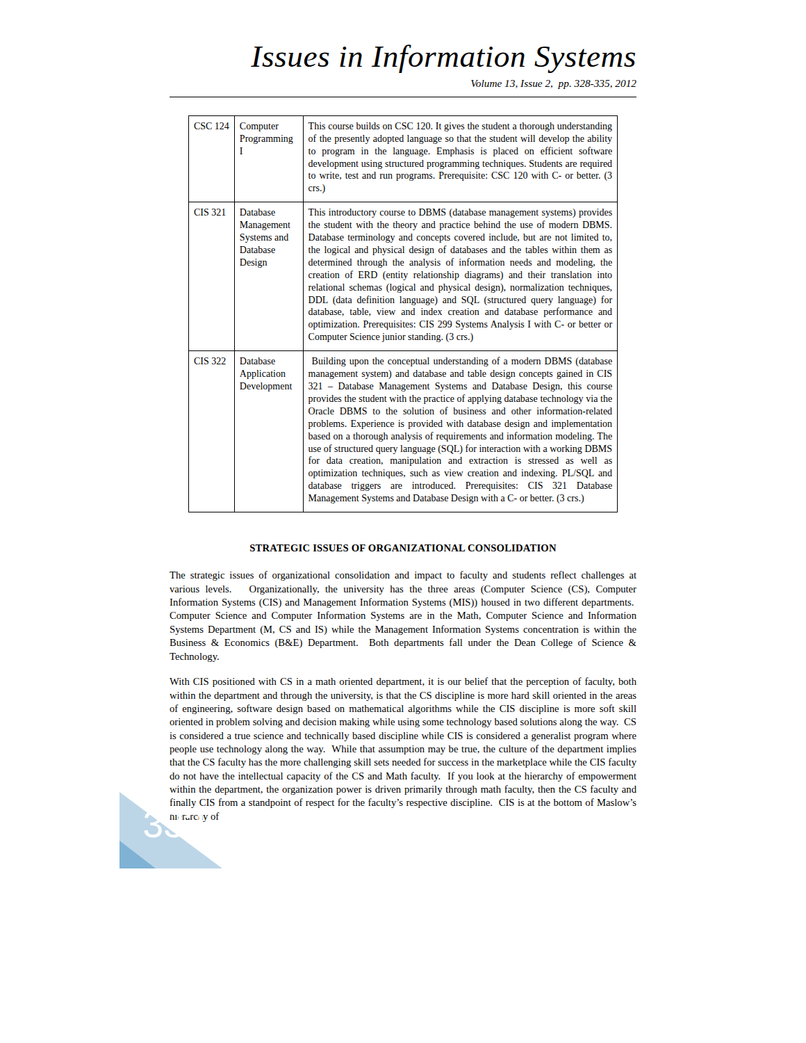Issues in Information Systems
Volume 13, Issue 2, pp. 328-335, 2012
| CSC 124 | Computer Programming I | This course builds on CSC 120. It gives the student a thorough understanding of the presently adopted language so that the student will develop the ability to program in the language. Emphasis is placed on efficient software development using structured programming techniques. Students are required to write, test and run programs. Prerequisite: CSC 120 with C- or better. (3 crs.) |
| CIS 321 | Database Management Systems and Database Design | This introductory course to DBMS (database management systems) provides the student with the theory and practice behind the use of modern DBMS. Database terminology and concepts covered include, but are not limited to, the logical and physical design of databases and the tables within them as determined through the analysis of information needs and modeling, the creation of ERD (entity relationship diagrams) and their translation into relational schemas (logical and physical design), normalization techniques, DDL (data definition language) and SQL (structured query language) for database, table, view and index creation and database performance and optimization. Prerequisites: CIS 299 Systems Analysis I with C- or better or Computer Science junior standing. (3 crs.) |
| CIS 322 | Database Application Development | Building upon the conceptual understanding of a modern DBMS (database management system) and database and table design concepts gained in CIS 321 – Database Management Systems and Database Design, this course provides the student with the practice of applying database technology via the Oracle DBMS to the solution of business and other information-related problems. Experience is provided with database design and implementation based on a thorough analysis of requirements and information modeling. The use of structured query language (SQL) for interaction with a working DBMS for data creation, manipulation and extraction is stressed as well as optimization techniques, such as view creation and indexing. PL/SQL and database triggers are introduced. Prerequisites: CIS 321 Database Management Systems and Database Design with a C- or better. (3 crs.) |
STRATEGIC ISSUES OF ORGANIZATIONAL CONSOLIDATION
The strategic issues of organizational consolidation and impact to faculty and students reflect challenges at various levels. Organizationally, the university has the three areas (Computer Science (CS), Computer Information Systems (CIS) and Management Information Systems (MIS)) housed in two different departments. Computer Science and Computer Information Systems are in the Math, Computer Science and Information Systems Department (M, CS and IS) while the Management Information Systems concentration is within the Business & Economics (B&E) Department. Both departments fall under the Dean College of Science & Technology.
With CIS positioned with CS in a math oriented department, it is our belief that the perception of faculty, both within the department and through the university, is that the CS discipline is more hard skill oriented in the areas of engineering, software design based on mathematical algorithms while the CIS discipline is more soft skill oriented in problem solving and decision making while using some technology based solutions along the way. CS is considered a true science and technically based discipline while CIS is considered a generalist program where people use technology along the way. While that assumption may be true, the culture of the department implies that the CS faculty has the more challenging skill sets needed for success in the marketplace while the CIS faculty do not have the intellectual capacity of the CS and Math faculty. If you look at the hierarchy of empowerment within the department, the organization power is driven primarily through math faculty, then the CS faculty and finally CIS from a standpoint of respect for the faculty’s respective discipline. CIS is at the bottom of Maslow’s hierarchy of
333